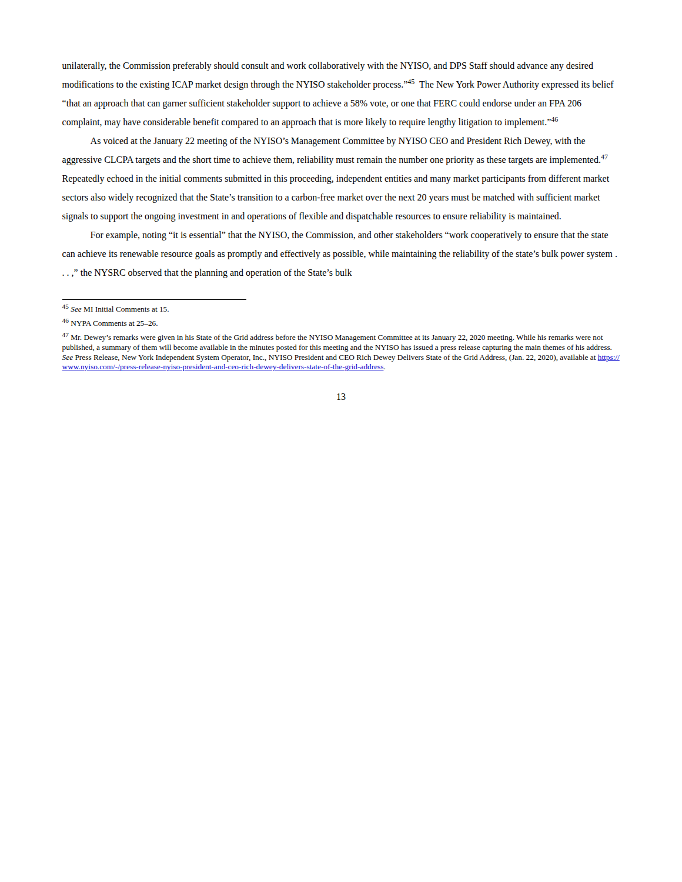unilaterally, the Commission preferably should consult and work collaboratively with the NYISO, and DPS Staff should advance any desired modifications to the existing ICAP market design through the NYISO stakeholder process.”45 The New York Power Authority expressed its belief “that an approach that can garner sufficient stakeholder support to achieve a 58% vote, or one that FERC could endorse under an FPA 206 complaint, may have considerable benefit compared to an approach that is more likely to require lengthy litigation to implement.”46
As voiced at the January 22 meeting of the NYISO’s Management Committee by NYISO CEO and President Rich Dewey, with the aggressive CLCPA targets and the short time to achieve them, reliability must remain the number one priority as these targets are implemented.47 Repeatedly echoed in the initial comments submitted in this proceeding, independent entities and many market participants from different market sectors also widely recognized that the State’s transition to a carbon-free market over the next 20 years must be matched with sufficient market signals to support the ongoing investment in and operations of flexible and dispatchable resources to ensure reliability is maintained.
For example, noting “it is essential” that the NYISO, the Commission, and other stakeholders “work cooperatively to ensure that the state can achieve its renewable resource goals as promptly and effectively as possible, while maintaining the reliability of the state’s bulk power system . . . ,” the NYSRC observed that the planning and operation of the State’s bulk
45 See MI Initial Comments at 15.
46 NYPA Comments at 25–26.
47 Mr. Dewey’s remarks were given in his State of the Grid address before the NYISO Management Committee at its January 22, 2020 meeting. While his remarks were not published, a summary of them will become available in the minutes posted for this meeting and the NYISO has issued a press release capturing the main themes of his address. See Press Release, New York Independent System Operator, Inc., NYISO President and CEO Rich Dewey Delivers State of the Grid Address, (Jan. 22, 2020), available at https://www.nyiso.com/-/press-release-nyiso-president-and-ceo-rich-dewey-delivers-state-of-the-grid-address.
13